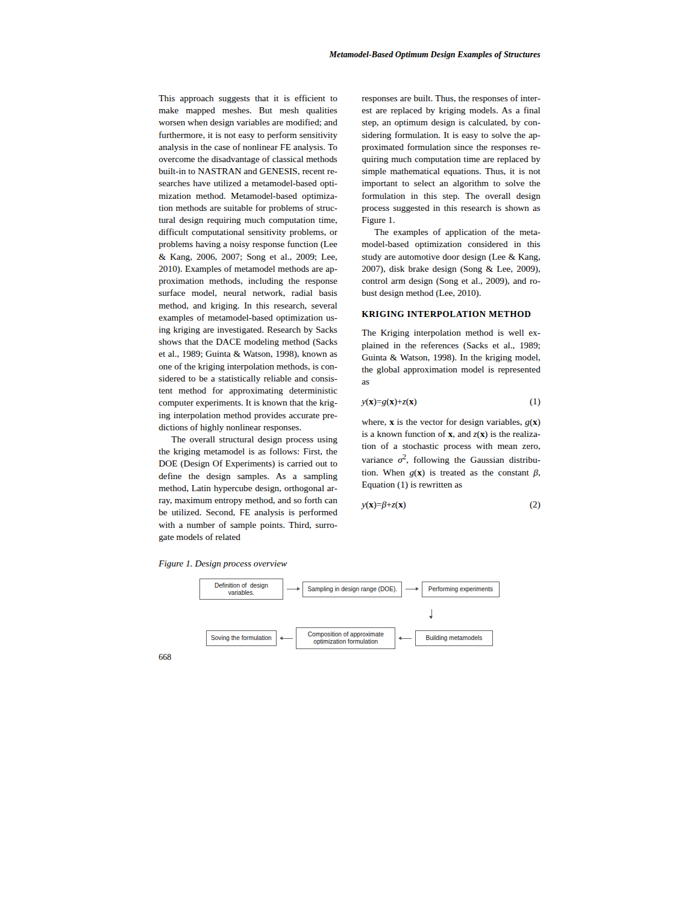Metamodel-Based Optimum Design Examples of Structures
This approach suggests that it is efficient to make mapped meshes. But mesh qualities worsen when design variables are modified; and furthermore, it is not easy to perform sensitivity analysis in the case of nonlinear FE analysis. To overcome the disadvantage of classical methods built-in to NASTRAN and GENESIS, recent researches have utilized a metamodel-based optimization method. Metamodel-based optimization methods are suitable for problems of structural design requiring much computation time, difficult computational sensitivity problems, or problems having a noisy response function (Lee & Kang, 2006, 2007; Song et al., 2009; Lee, 2010). Examples of metamodel methods are approximation methods, including the response surface model, neural network, radial basis method, and kriging. In this research, several examples of metamodel-based optimization using kriging are investigated. Research by Sacks shows that the DACE modeling method (Sacks et al., 1989; Guinta & Watson, 1998), known as one of the kriging interpolation methods, is considered to be a statistically reliable and consistent method for approximating deterministic computer experiments. It is known that the kriging interpolation method provides accurate predictions of highly nonlinear responses.
The overall structural design process using the kriging metamodel is as follows: First, the DOE (Design Of Experiments) is carried out to define the design samples. As a sampling method, Latin hypercube design, orthogonal array, maximum entropy method, and so forth can be utilized. Second, FE analysis is performed with a number of sample points. Third, surrogate models of related
responses are built. Thus, the responses of interest are replaced by kriging models. As a final step, an optimum design is calculated, by considering formulation. It is easy to solve the approximated formulation since the responses requiring much computation time are replaced by simple mathematical equations. Thus, it is not important to select an algorithm to solve the formulation in this step. The overall design process suggested in this research is shown as Figure 1.
The examples of application of the metamodel-based optimization considered in this study are automotive door design (Lee & Kang, 2007), disk brake design (Song & Lee, 2009), control arm design (Song et al., 2009), and robust design method (Lee, 2010).
KRIGING INTERPOLATION METHOD
The Kriging interpolation method is well explained in the references (Sacks et al., 1989; Guinta & Watson, 1998). In the kriging model, the global approximation model is represented as
y(x)=g(x)+z(x) (1)
where, x is the vector for design variables, g(x) is a known function of x, and z(x) is the realization of a stochastic process with mean zero, variance σ2, following the Gaussian distribution. When g(x) is treated as the constant β, Equation (1) is rewritten as
y(x)=β+z(x) (2)
Figure 1. Design process overview
Definition of design variables.
Sampling in design range (DOE).
Performing experiments
Soving the formulation
Composition of approximate optimization formulation
Building metamodels
668